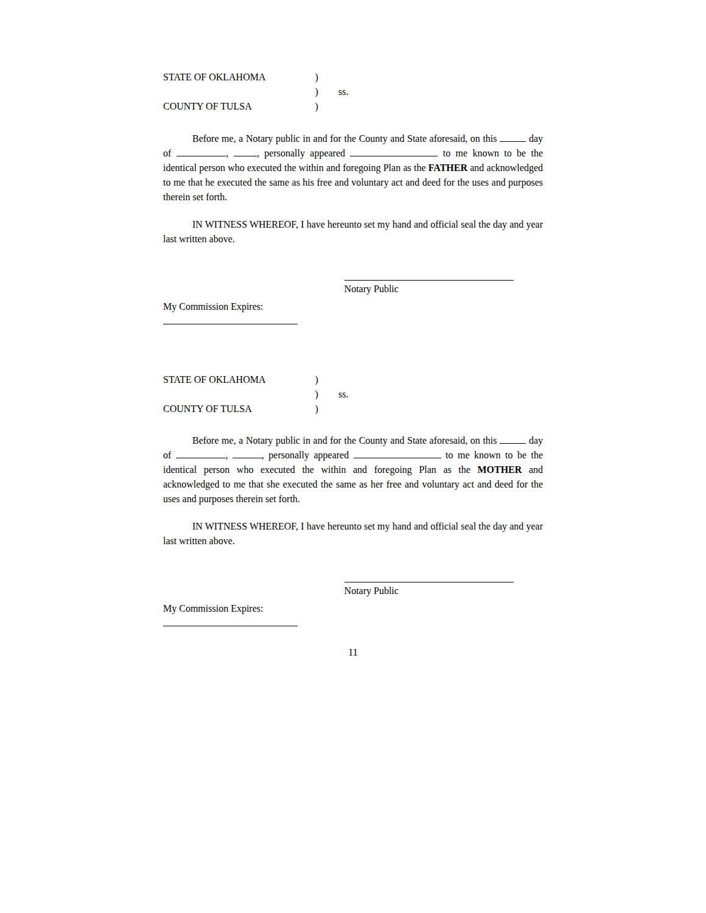| STATE OF OKLAHOMA | ) | |
| | ) | ss. |
| COUNTY OF TULSA | ) | |
Before me, a Notary public in and for the County and State aforesaid, on this day of , , personally appeared to me known to be the identical person who executed the within and foregoing Plan as the FATHER and acknowledged to me that he executed the same as his free and voluntary act and deed for the uses and purposes therein set forth.
IN WITNESS WHEREOF, I have hereunto set my hand and official seal the day and year last written above.
Notary Public
My Commission Expires:
| STATE OF OKLAHOMA | ) | |
| | ) | ss. |
| COUNTY OF TULSA | ) | |
Before me, a Notary public in and for the County and State aforesaid, on this day of , , personally appeared to me known to be the identical person who executed the within and foregoing Plan as the MOTHER and acknowledged to me that she executed the same as her free and voluntary act and deed for the uses and purposes therein set forth.
IN WITNESS WHEREOF, I have hereunto set my hand and official seal the day and year last written above.
Notary Public
My Commission Expires:
11